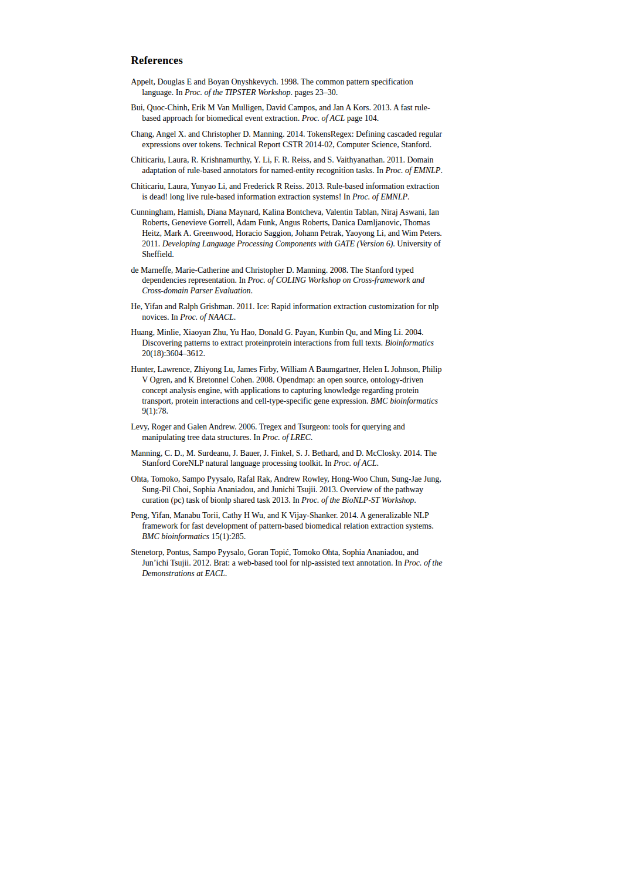References
Appelt, Douglas E and Boyan Onyshkevych. 1998. The common pattern specification language. In Proc. of the TIPSTER Workshop. pages 23–30.
Bui, Quoc-Chinh, Erik M Van Mulligen, David Campos, and Jan A Kors. 2013. A fast rule-based approach for biomedical event extraction. Proc. of ACL page 104.
Chang, Angel X. and Christopher D. Manning. 2014. TokensRegex: Defining cascaded regular expressions over tokens. Technical Report CSTR 2014-02, Computer Science, Stanford.
Chiticariu, Laura, R. Krishnamurthy, Y. Li, F. R. Reiss, and S. Vaithyanathan. 2011. Domain adaptation of rule-based annotators for named-entity recognition tasks. In Proc. of EMNLP.
Chiticariu, Laura, Yunyao Li, and Frederick R Reiss. 2013. Rule-based information extraction is dead! long live rule-based information extraction systems! In Proc. of EMNLP.
Cunningham, Hamish, Diana Maynard, Kalina Bontcheva, Valentin Tablan, Niraj Aswani, Ian Roberts, Genevieve Gorrell, Adam Funk, Angus Roberts, Danica Damljanovic, Thomas Heitz, Mark A. Greenwood, Horacio Saggion, Johann Petrak, Yaoyong Li, and Wim Peters. 2011. Developing Language Processing Components with GATE (Version 6). University of Sheffield.
de Marneffe, Marie-Catherine and Christopher D. Manning. 2008. The Stanford typed dependencies representation. In Proc. of COLING Workshop on Cross-framework and Cross-domain Parser Evaluation.
He, Yifan and Ralph Grishman. 2011. Ice: Rapid information extraction customization for nlp novices. In Proc. of NAACL.
Huang, Minlie, Xiaoyan Zhu, Yu Hao, Donald G. Payan, Kunbin Qu, and Ming Li. 2004. Discovering patterns to extract proteinprotein interactions from full texts. Bioinformatics 20(18):3604–3612.
Hunter, Lawrence, Zhiyong Lu, James Firby, William A Baumgartner, Helen L Johnson, Philip V Ogren, and K Bretonnel Cohen. 2008. Opendmap: an open source, ontology-driven concept analysis engine, with applications to capturing knowledge regarding protein transport, protein interactions and cell-type-specific gene expression. BMC bioinformatics 9(1):78.
Levy, Roger and Galen Andrew. 2006. Tregex and Tsurgeon: tools for querying and manipulating tree data structures. In Proc. of LREC.
Manning, C. D., M. Surdeanu, J. Bauer, J. Finkel, S. J. Bethard, and D. McClosky. 2014. The Stanford CoreNLP natural language processing toolkit. In Proc. of ACL.
Ohta, Tomoko, Sampo Pyysalo, Rafal Rak, Andrew Rowley, Hong-Woo Chun, Sung-Jae Jung, Sung-Pil Choi, Sophia Ananiadou, and Junichi Tsujii. 2013. Overview of the pathway curation (pc) task of bionlp shared task 2013. In Proc. of the BioNLP-ST Workshop.
Peng, Yifan, Manabu Torii, Cathy H Wu, and K Vijay-Shanker. 2014. A generalizable NLP framework for fast development of pattern-based biomedical relation extraction systems. BMC bioinformatics 15(1):285.
Stenetorp, Pontus, Sampo Pyysalo, Goran Topić, Tomoko Ohta, Sophia Ananiadou, and Jun’ichi Tsujii. 2012. Brat: a web-based tool for nlp-assisted text annotation. In Proc. of the Demonstrations at EACL.